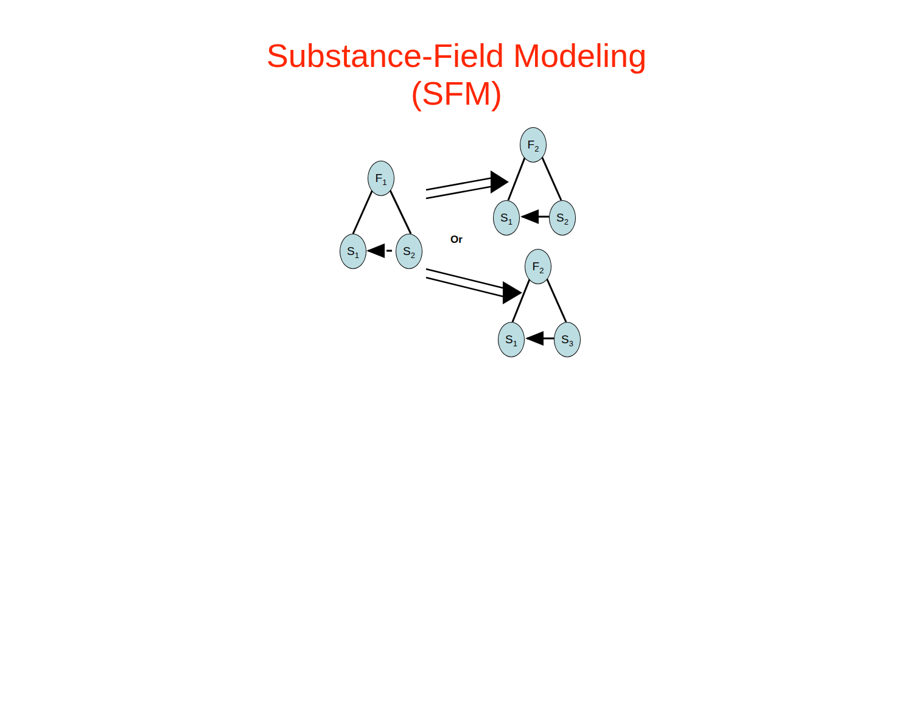Substance-Field Modeling
(SFM)
F1
S1
S2
Or
F2
S1
S2
F2
S1
S3